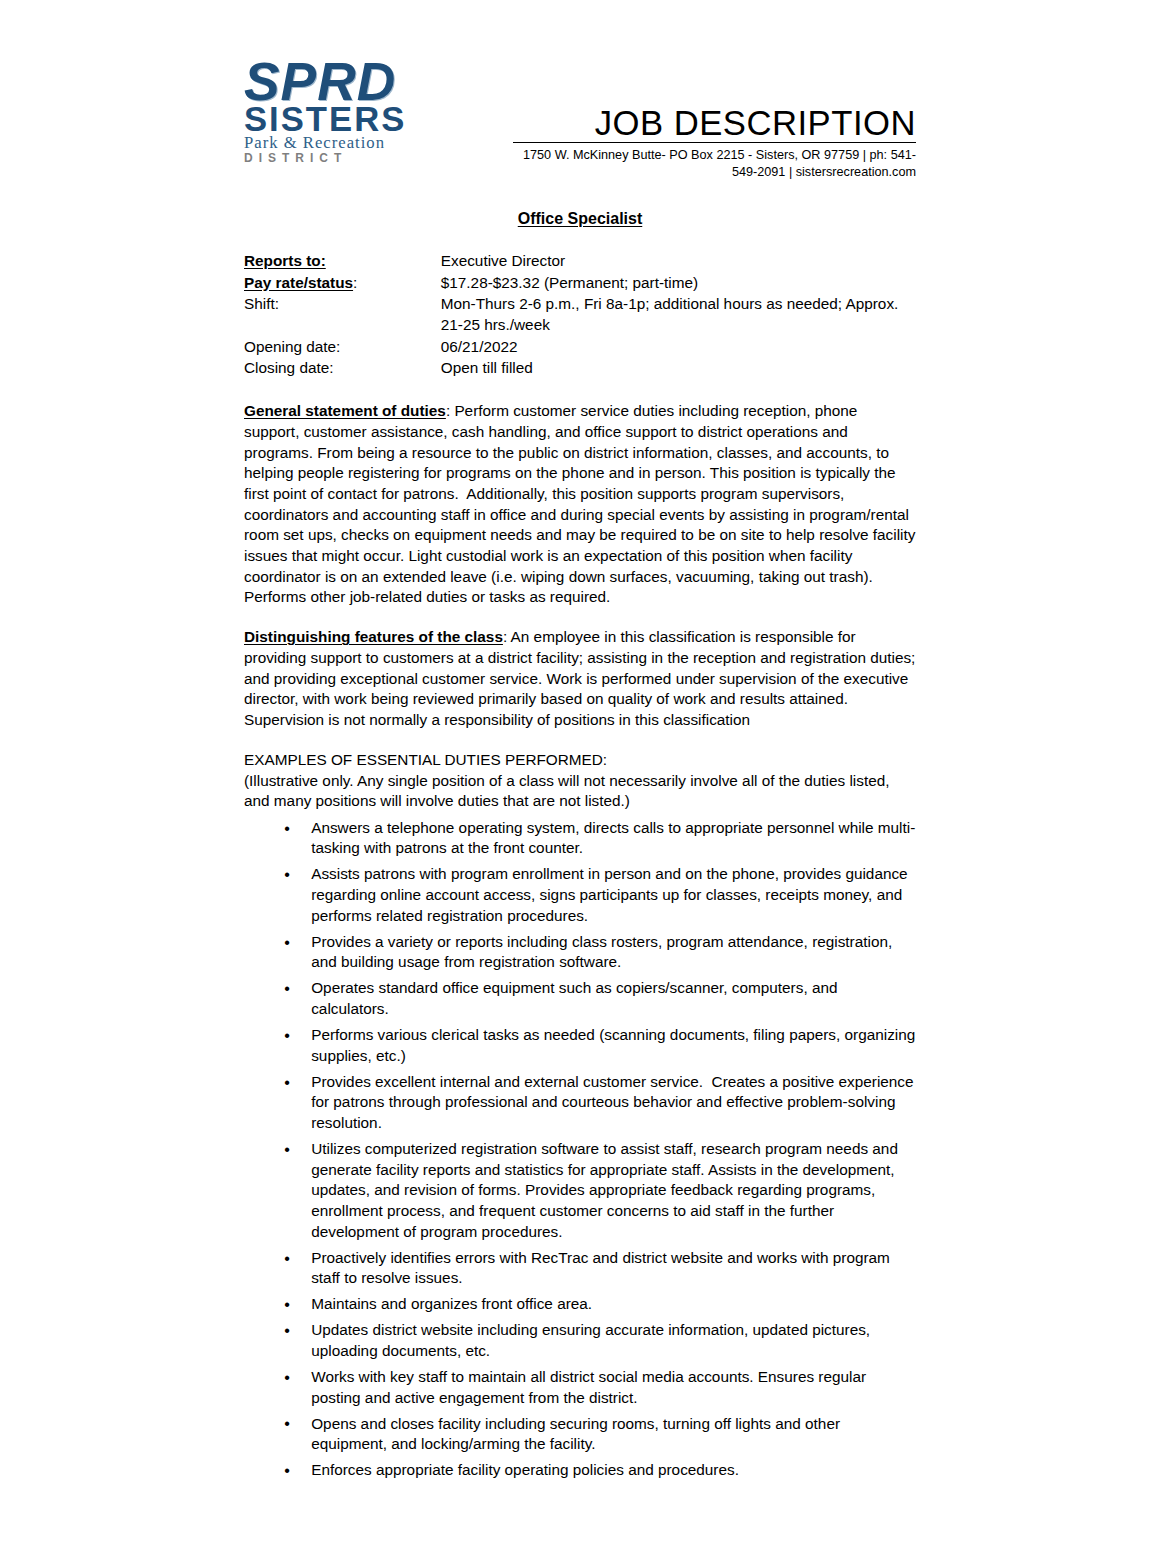SPRD
SISTERS
Park & Recreation
DISTRICT
JOB DESCRIPTION
1750 W. McKinney Butte- PO Box 2215 - Sisters, OR 97759 | ph: 541-549-2091 | sistersrecreation.com
Office Specialist
| Reports to: | Executive Director |
| Pay rate/status : | $17.28-$23.32 (Permanent; part-time) |
| Shift: | Mon-Thurs 2-6 p.m., Fri 8a-1p; additional hours as needed; Approx. 21-25 hrs./week |
| Opening date: | 06/21/2022 |
| Closing date: | Open till filled |
General statement of duties: Perform customer service duties including reception, phone support, customer assistance, cash handling, and office support to district operations and programs. From being a resource to the public on district information, classes, and accounts, to helping people registering for programs on the phone and in person. This position is typically the first point of contact for patrons. Additionally, this position supports program supervisors, coordinators and accounting staff in office and during special events by assisting in program/rental room set ups, checks on equipment needs and may be required to be on site to help resolve facility issues that might occur. Light custodial work is an expectation of this position when facility coordinator is on an extended leave (i.e. wiping down surfaces, vacuuming, taking out trash). Performs other job-related duties or tasks as required.
Distinguishing features of the class: An employee in this classification is responsible for providing support to customers at a district facility; assisting in the reception and registration duties; and providing exceptional customer service. Work is performed under supervision of the executive director, with work being reviewed primarily based on quality of work and results attained. Supervision is not normally a responsibility of positions in this classification
Examples of essential duties performed:
(Illustrative only. Any single position of a class will not necessarily involve all of the duties listed, and many positions will involve duties that are not listed.)
Answers a telephone operating system, directs calls to appropriate personnel while multi-tasking with patrons at the front counter.
Assists patrons with program enrollment in person and on the phone, provides guidance regarding online account access, signs participants up for classes, receipts money, and performs related registration procedures.
Provides a variety or reports including class rosters, program attendance, registration, and building usage from registration software.
Operates standard office equipment such as copiers/scanner, computers, and calculators.
Performs various clerical tasks as needed (scanning documents, filing papers, organizing supplies, etc.)
Provides excellent internal and external customer service. Creates a positive experience for patrons through professional and courteous behavior and effective problem-solving resolution.
Utilizes computerized registration software to assist staff, research program needs and generate facility reports and statistics for appropriate staff. Assists in the development, updates, and revision of forms. Provides appropriate feedback regarding programs, enrollment process, and frequent customer concerns to aid staff in the further development of program procedures.
Proactively identifies errors with RecTrac and district website and works with program staff to resolve issues.
Maintains and organizes front office area.
Updates district website including ensuring accurate information, updated pictures, uploading documents, etc.
Works with key staff to maintain all district social media accounts. Ensures regular posting and active engagement from the district.
Opens and closes facility including securing rooms, turning off lights and other equipment, and locking/arming the facility.
Enforces appropriate facility operating policies and procedures.